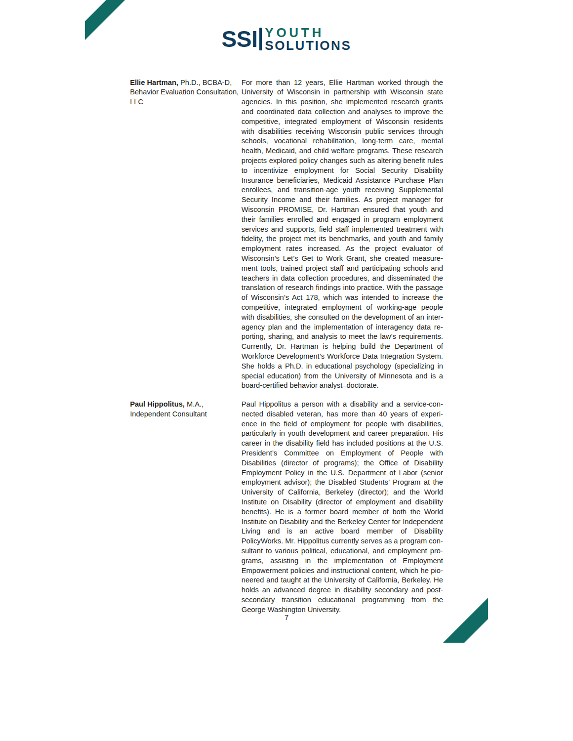SSI YOUTH SOLUTIONS
| Ellie Hartman, Ph.D., BCBA-D, Behavior Evaluation Consultation, LLC | For more than 12 years, Ellie Hartman worked through the University of Wisconsin in partnership with Wisconsin state agencies. In this position, she implemented research grants and coordinated data collection and analyses to improve the competitive, integrated employment of Wisconsin residents with disabilities receiving Wisconsin public services through schools, vocational rehabilitation, long-term care, mental health, Medicaid, and child welfare programs. These research projects explored policy changes such as altering benefit rules to incentivize employment for Social Security Disability Insurance beneficiaries, Medicaid Assistance Purchase Plan enrollees, and transition-age youth receiving Supplemental Security Income and their families. As project manager for Wisconsin PROMISE, Dr. Hartman ensured that youth and their families enrolled and engaged in program employment services and supports, field staff implemented treatment with fidelity, the project met its benchmarks, and youth and family employment rates increased. As the project evaluator of Wisconsin’s Let’s Get to Work Grant, she created measurement tools, trained project staff and participating schools and teachers in data collection procedures, and disseminated the translation of research findings into practice. With the passage of Wisconsin’s Act 178, which was intended to increase the competitive, integrated employment of working-age people with disabilities, she consulted on the development of an interagency plan and the implementation of interagency data reporting, sharing, and analysis to meet the law’s requirements. Currently, Dr. Hartman is helping build the Department of Workforce Development’s Workforce Data Integration System. She holds a Ph.D. in educational psychology (specializing in special education) from the University of Minnesota and is a board-certified behavior analyst–doctorate. |
| Paul Hippolitus, M.A., Independent Consultant | Paul Hippolitus a person with a disability and a service-connected disabled veteran, has more than 40 years of experience in the field of employment for people with disabilities, particularly in youth development and career preparation. His career in the disability field has included positions at the U.S. President’s Committee on Employment of People with Disabilities (director of programs); the Office of Disability Employment Policy in the U.S. Department of Labor (senior employment advisor); the Disabled Students’ Program at the University of California, Berkeley (director); and the World Institute on Disability (director of employment and disability benefits). He is a former board member of both the World Institute on Disability and the Berkeley Center for Independent Living and is an active board member of Disability PolicyWorks. Mr. Hippolitus currently serves as a program consultant to various political, educational, and employment programs, assisting in the implementation of Employment Empowerment policies and instructional content, which he pioneered and taught at the University of California, Berkeley. He holds an advanced degree in disability secondary and postsecondary transition educational programming from the George Washington University. |
7